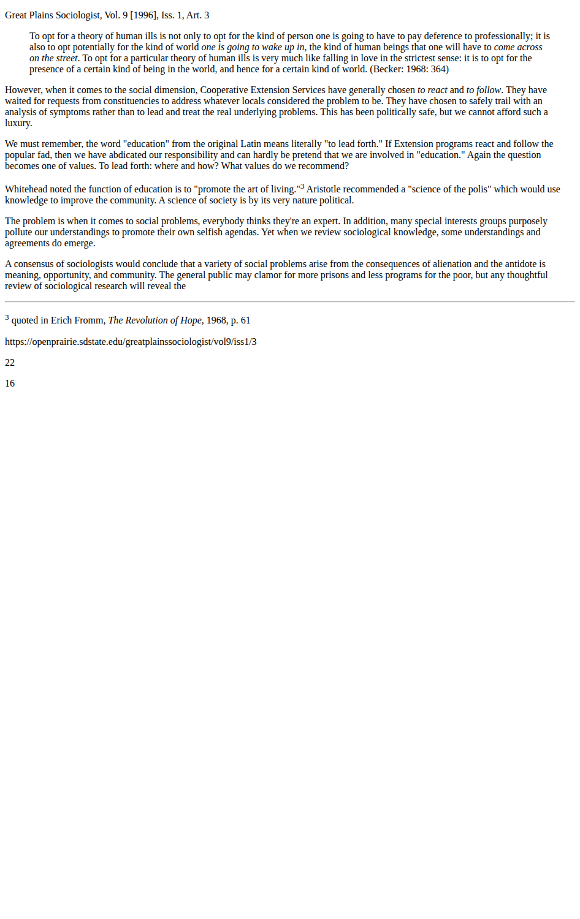Great Plains Sociologist, Vol. 9 [1996], Iss. 1, Art. 3
To opt for a theory of human ills is not only to opt for the kind of person one is going to have to pay deference to professionally; it is also to opt potentially for the kind of world one is going to wake up in, the kind of human beings that one will have to come across on the street. To opt for a particular theory of human ills is very much like falling in love in the strictest sense: it is to opt for the presence of a certain kind of being in the world, and hence for a certain kind of world. (Becker: 1968: 364)
However, when it comes to the social dimension, Cooperative Extension Services have generally chosen to react and to follow. They have waited for requests from constituencies to address whatever locals considered the problem to be. They have chosen to safely trail with an analysis of symptoms rather than to lead and treat the real underlying problems. This has been politically safe, but we cannot afford such a luxury.
We must remember, the word "education" from the original Latin means literally "to lead forth." If Extension programs react and follow the popular fad, then we have abdicated our responsibility and can hardly be pretend that we are involved in "education." Again the question becomes one of values. To lead forth: where and how? What values do we recommend?
Whitehead noted the function of education is to "promote the art of living."3 Aristotle recommended a "science of the polis" which would use knowledge to improve the community. A science of society is by its very nature political.
The problem is when it comes to social problems, everybody thinks they're an expert. In addition, many special interests groups purposely pollute our understandings to promote their own selfish agendas. Yet when we review sociological knowledge, some understandings and agreements do emerge.
A consensus of sociologists would conclude that a variety of social problems arise from the consequences of alienation and the antidote is meaning, opportunity, and community. The general public may clamor for more prisons and less programs for the poor, but any thoughtful review of sociological research will reveal the
3 quoted in Erich Fromm, The Revolution of Hope, 1968, p. 61
https://openprairie.sdstate.edu/greatplainssociologist/vol9/iss1/3
22
16